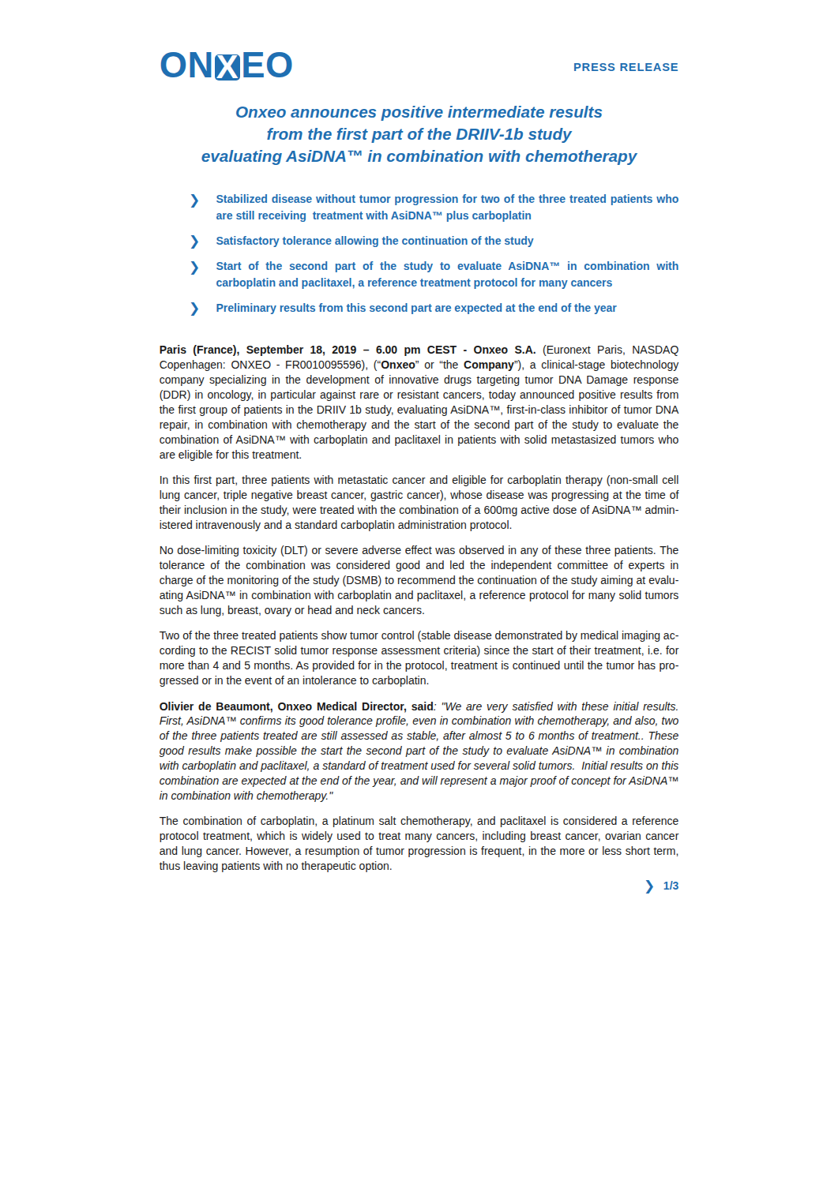ONXEO
PRESS RELEASE
Onxeo announces positive intermediate results
from the first part of the DRIIV-1b study
evaluating AsiDNA™ in combination with chemotherapy
Stabilized disease without tumor progression for two of the three treated patients who are still receiving treatment with AsiDNA™ plus carboplatin
Satisfactory tolerance allowing the continuation of the study
Start of the second part of the study to evaluate AsiDNA™ in combination with carboplatin and paclitaxel, a reference treatment protocol for many cancers
Preliminary results from this second part are expected at the end of the year
Paris (France), September 18, 2019 – 6.00 pm CEST - Onxeo S.A. (Euronext Paris, NASDAQ Copenhagen: ONXEO - FR0010095596), (“Onxeo” or “the Company”), a clinical-stage biotechnology company specializing in the development of innovative drugs targeting tumor DNA Damage response (DDR) in oncology, in particular against rare or resistant cancers, today announced positive results from the first group of patients in the DRIIV 1b study, evaluating AsiDNA™, first-in-class inhibitor of tumor DNA repair, in combination with chemotherapy and the start of the second part of the study to evaluate the combination of AsiDNA™ with carboplatin and paclitaxel in patients with solid metastasized tumors who are eligible for this treatment.
In this first part, three patients with metastatic cancer and eligible for carboplatin therapy (non-small cell lung cancer, triple negative breast cancer, gastric cancer), whose disease was progressing at the time of their inclusion in the study, were treated with the combination of a 600mg active dose of AsiDNA™ administered intravenously and a standard carboplatin administration protocol.
No dose-limiting toxicity (DLT) or severe adverse effect was observed in any of these three patients. The tolerance of the combination was considered good and led the independent committee of experts in charge of the monitoring of the study (DSMB) to recommend the continuation of the study aiming at evaluating AsiDNA™ in combination with carboplatin and paclitaxel, a reference protocol for many solid tumors such as lung, breast, ovary or head and neck cancers.
Two of the three treated patients show tumor control (stable disease demonstrated by medical imaging according to the RECIST solid tumor response assessment criteria) since the start of their treatment, i.e. for more than 4 and 5 months. As provided for in the protocol, treatment is continued until the tumor has progressed or in the event of an intolerance to carboplatin.
Olivier de Beaumont, Onxeo Medical Director, said: "We are very satisfied with these initial results. First, AsiDNA™ confirms its good tolerance profile, even in combination with chemotherapy, and also, two of the three patients treated are still assessed as stable, after almost 5 to 6 months of treatment.. These good results make possible the start the second part of the study to evaluate AsiDNA™ in combination with carboplatin and paclitaxel, a standard of treatment used for several solid tumors. Initial results on this combination are expected at the end of the year, and will represent a major proof of concept for AsiDNA™ in combination with chemotherapy."
The combination of carboplatin, a platinum salt chemotherapy, and paclitaxel is considered a reference protocol treatment, which is widely used to treat many cancers, including breast cancer, ovarian cancer and lung cancer. However, a resumption of tumor progression is frequent, in the more or less short term, thus leaving patients with no therapeutic option.
❯ 1/3